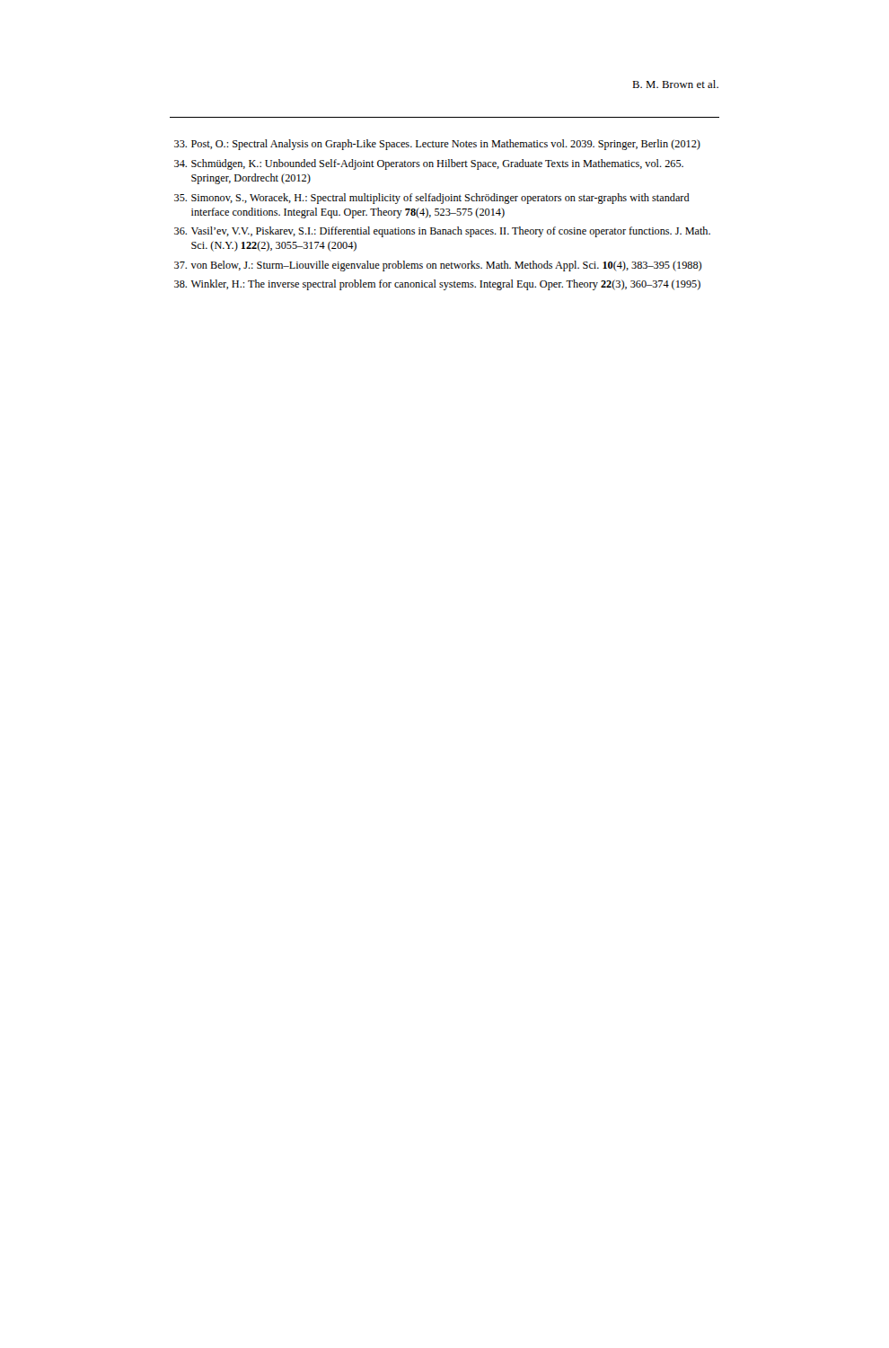B. M. Brown et al.
33 Post, O.: Spectral Analysis on Graph-Like Spaces. Lecture Notes in Mathematics vol. 2039. Springer, Berlin (2012)
34 Schmüdgen, K.: Unbounded Self-Adjoint Operators on Hilbert Space, Graduate Texts in Mathematics, vol. 265. Springer, Dordrecht (2012)
35 Simonov, S., Woracek, H.: Spectral multiplicity of selfadjoint Schrödinger operators on star-graphs with standard interface conditions. Integral Equ. Oper. Theory 78(4), 523–575 (2014)
36 Vasil’ev, V.V., Piskarev, S.I.: Differential equations in Banach spaces. II. Theory of cosine operator functions. J. Math. Sci. (N.Y.) 122(2), 3055–3174 (2004)
37von Below, J.: Sturm–Liouville eigenvalue problems on networks. Math. Methods Appl. Sci. 10(4), 383–395 (1988)
38 Winkler, H.: The inverse spectral problem for canonical systems. Integral Equ. Oper. Theory 22(3), 360–374 (1995)